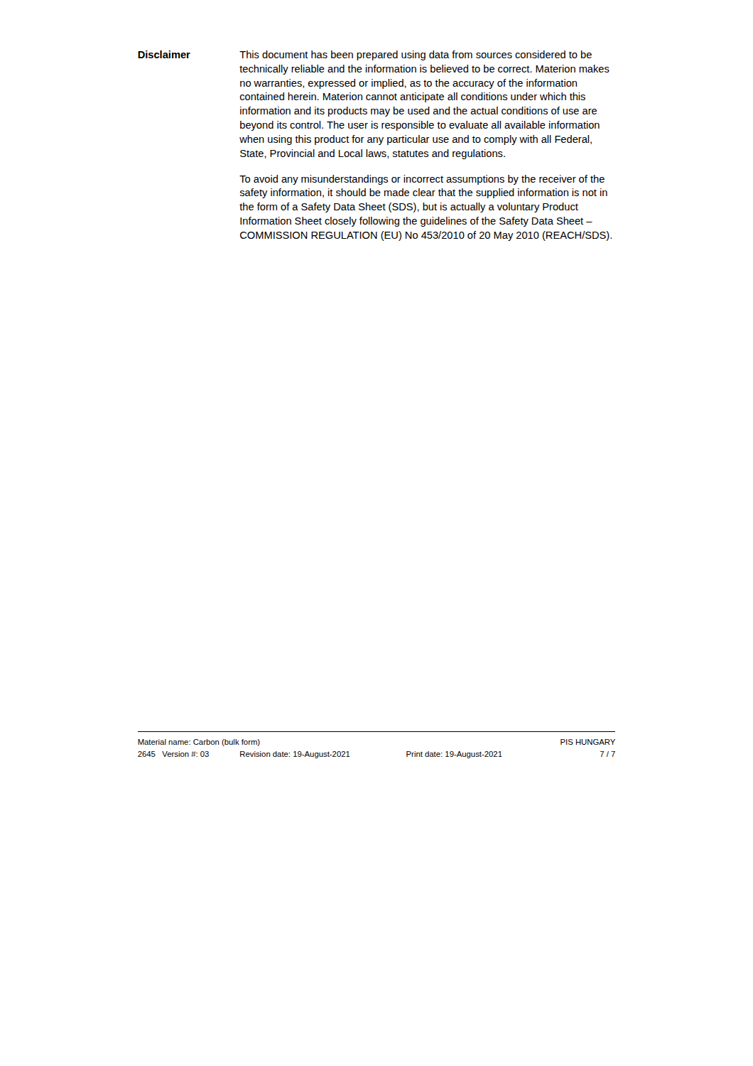Disclaimer
This document has been prepared using data from sources considered to be technically reliable and the information is believed to be correct. Materion makes no warranties, expressed or implied, as to the accuracy of the information contained herein. Materion cannot anticipate all conditions under which this information and its products may be used and the actual conditions of use are beyond its control. The user is responsible to evaluate all available information when using this product for any particular use and to comply with all Federal, State, Provincial and Local laws, statutes and regulations.
To avoid any misunderstandings or incorrect assumptions by the receiver of the safety information, it should be made clear that the supplied information is not in the form of a Safety Data Sheet (SDS), but is actually a voluntary Product Information Sheet closely following the guidelines of the Safety Data Sheet – COMMISSION REGULATION (EU) No 453/2010 of 20 May 2010 (REACH/SDS).
Material name: Carbon (bulk form)
PIS HUNGARY
2645 Version #: 03
Revision date: 19-August-2021
Print date: 19-August-2021
7 / 7